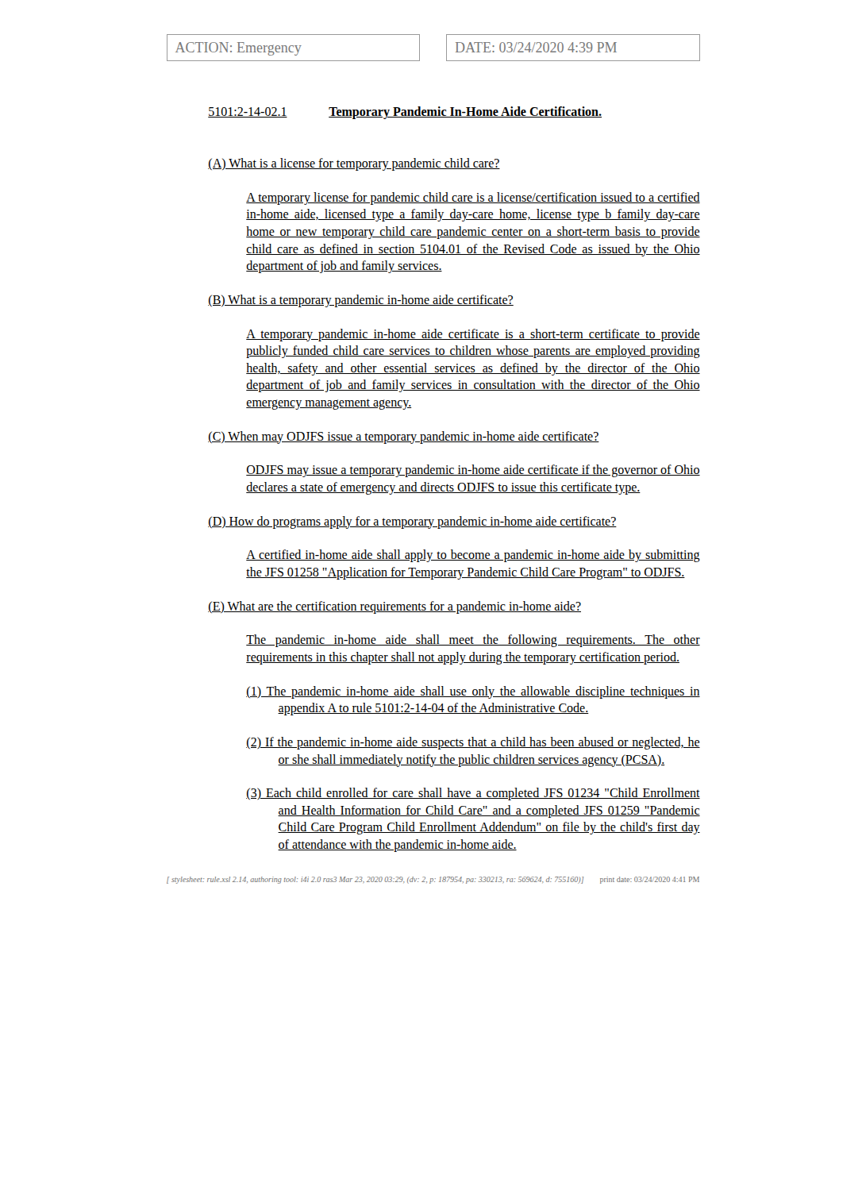ACTION: Emergency
DATE: 03/24/2020 4:39 PM
5101:2-14-02.1 Temporary Pandemic In-Home Aide Certification.
(A) What is a license for temporary pandemic child care?
A temporary license for pandemic child care is a license/certification issued to a certified in-home aide, licensed type a family day-care home, license type b family day-care home or new temporary child care pandemic center on a short-term basis to provide child care as defined in section 5104.01 of the Revised Code as issued by the Ohio department of job and family services.
(B) What is a temporary pandemic in-home aide certificate?
A temporary pandemic in-home aide certificate is a short-term certificate to provide publicly funded child care services to children whose parents are employed providing health, safety and other essential services as defined by the director of the Ohio department of job and family services in consultation with the director of the Ohio emergency management agency.
(C) When may ODJFS issue a temporary pandemic in-home aide certificate?
ODJFS may issue a temporary pandemic in-home aide certificate if the governor of Ohio declares a state of emergency and directs ODJFS to issue this certificate type.
(D) How do programs apply for a temporary pandemic in-home aide certificate?
A certified in-home aide shall apply to become a pandemic in-home aide by submitting the JFS 01258 "Application for Temporary Pandemic Child Care Program" to ODJFS.
(E) What are the certification requirements for a pandemic in-home aide?
The pandemic in-home aide shall meet the following requirements. The other requirements in this chapter shall not apply during the temporary certification period.
(1) The pandemic in-home aide shall use only the allowable discipline techniques in appendix A to rule 5101:2-14-04 of the Administrative Code.
(2) If the pandemic in-home aide suspects that a child has been abused or neglected, he or she shall immediately notify the public children services agency (PCSA).
(3) Each child enrolled for care shall have a completed JFS 01234 "Child Enrollment and Health Information for Child Care" and a completed JFS 01259 "Pandemic Child Care Program Child Enrollment Addendum" on file by the child's first day of attendance with the pandemic in-home aide.
[ stylesheet: rule.xsl 2.14, authoring tool: i4i 2.0 ras3 Mar 23, 2020 03:29, (dv: 2, p: 187954, pa: 330213, ra: 569624, d: 755160)]
print date: 03/24/2020 4:41 PM